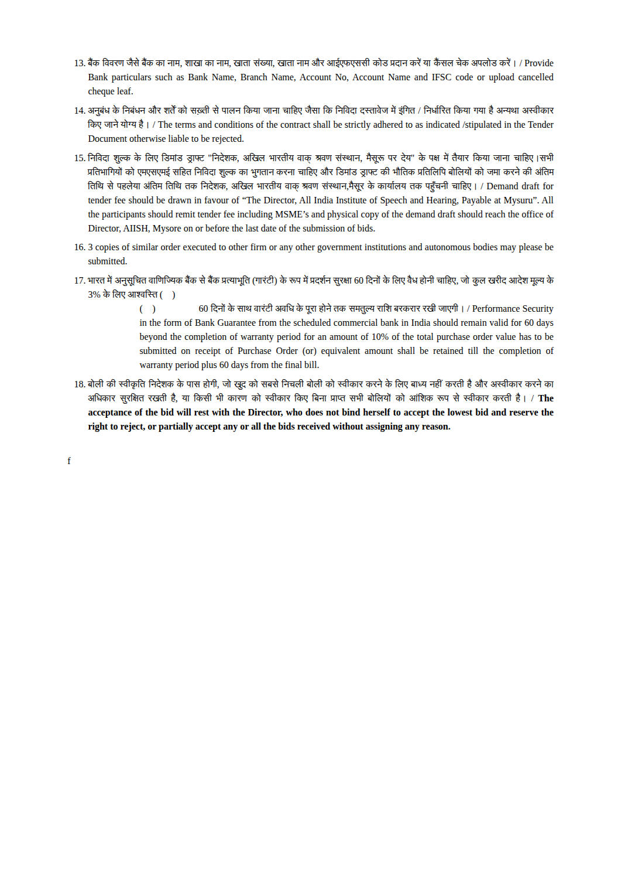बैंक विवरण जैसे बैंक का नाम, शाखा का नाम, खाता संख्या, खाता नाम और आईएफएससी कोड प्रदान करें या कैंसल चेक अपलोड करें। / Provide Bank particulars such as Bank Name, Branch Name, Account No, Account Name and IFSC code or upload cancelled cheque leaf.
अनुबंध के निबंधन और शर्तें को सख़्ती से पालन किया जाना चाहिए जैसा कि निविदा दस्तावेज में इंगित / निर्धारित किया गया है अन्यथा अस्वीकार किए जाने योग्य है। / The terms and conditions of the contract shall be strictly adhered to as indicated /stipulated in the Tender Document otherwise liable to be rejected.
निविदा शुल्क के लिए डिमांड ड्राफ्ट "निदेशक, अखिल भारतीय वाक् श्रवण संस्थान, मैसूरू पर देय" के पक्ष में तैयार किया जाना चाहिए।सभी प्रतिभागियों को एमएसएमई सहित निविदा शुल्क का भुगतान करना चाहिए और डिमांड ड्राफ्ट की भौतिक प्रतिलिपि बोलियों को जमा करने की अंतिम तिथि से पहलेया अंतिम तिथि तक निदेशक, अखिल भारतीय वाक् श्रवण संस्थान,मैसूर के कार्यालय तक पहुँचनी चाहिए। / Demand draft for tender fee should be drawn in favour of “The Director, All India Institute of Speech and Hearing, Payable at Mysuru”. All the participants should remit tender fee including MSME’s and physical copy of the demand draft should reach the office of Director, AIISH, Mysore on or before the last date of the submission of bids.
3 copies of similar order executed to other firm or any other government institutions and autonomous bodies may please be submitted.
भारत में अनुसूचित वाणिज्यिक बैंक से बैंक प्रत्याभूति (गारंटी) के रूप में प्रदर्शन सुरक्षा 60 दिनों के लिए वैध होनी चाहिए, जो कुल खरीद आदेश मूल्य के 3% के लिए आश्वस्ति ( )
( ) 60 दिनों के साथ वारंटी अवधि के पूरा होने तक समतुल्य राशि बरकरार रखी जाएगी। / Performance Security in the form of Bank Guarantee from the scheduled commercial bank in India should remain valid for 60 days beyond the completion of warranty period for an amount of 10% of the total purchase order value has to be submitted on receipt of Purchase Order (or) equivalent amount shall be retained till the completion of warranty period plus 60 days from the final bill.
बोली की स्वीकृति निदेशक के पास होगी, जो खुद को सबसे निचली बोली को स्वीकार करने के लिए बाध्य नहीं करती है और अस्वीकार करने का अधिकार सुरक्षित रखती है, या किसी भी कारण को स्वीकार किए बिना प्राप्त सभी बोलियों को आंशिक रूप से स्वीकार करती है। / The acceptance of the bid will rest with the Director, who does not bind herself to accept the lowest bid and reserve the right to reject, or partially accept any or all the bids received without assigning any reason.
f